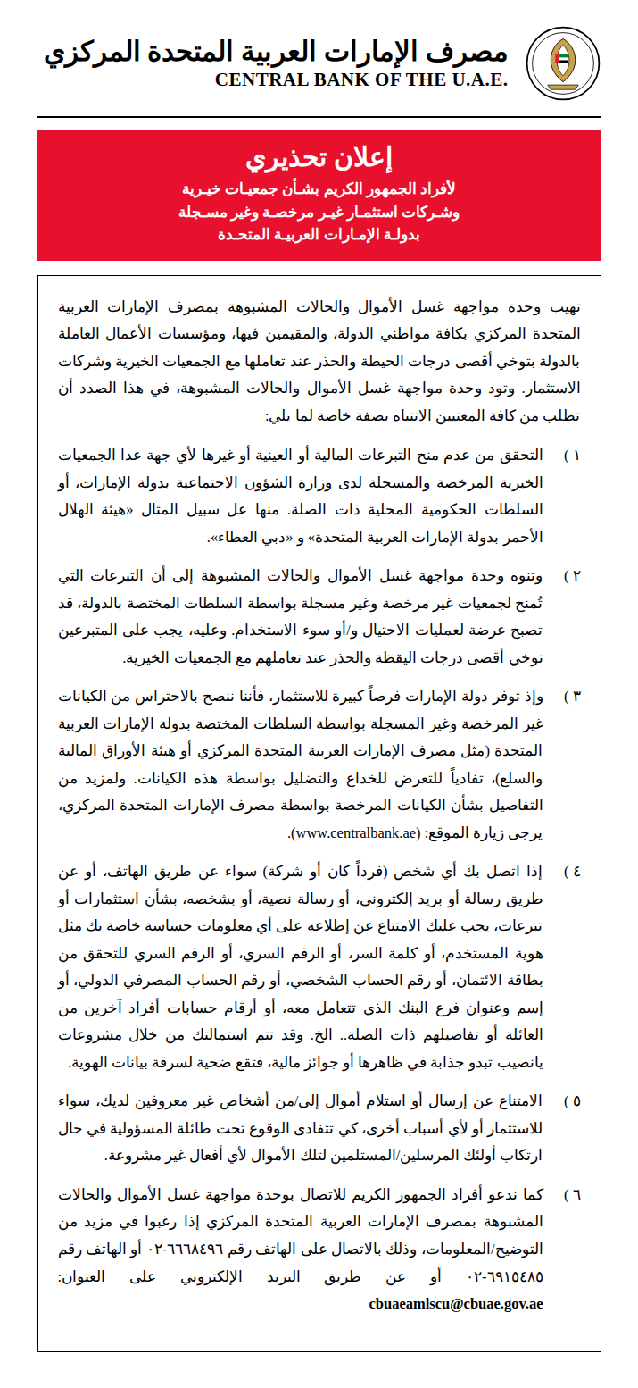مصرف الإمارات العربية المتحدة المركزي
CENTRAL BANK OF THE U.A.E.
إعلان تحذيري
لأفراد الجمهور الكريم بشـأن جمعيـات خيـرية
وشـركات استثمـار غيـر مرخصـة وغير مسـجلة
بدولـة الإمـارات العربيـة المتحـدة
تهيب وحدة مواجهة غسل الأموال والحالات المشبوهة بمصرف الإمارات العربية المتحدة المركزي بكافة مواطني الدولة، والمقيمين فيها، ومؤسسات الأعمال العاملة بالدولة بتوخي أقصى درجات الحيطة والحذر عند تعاملها مع الجمعيات الخيرية وشركات الاستثمار. وتود وحدة مواجهة غسل الأموال والحالات المشبوهة، في هذا الصدد أن تطلب من كافة المعنيين الانتباه بصفة خاصة لما يلي:
التحقق من عدم منح التبرعات المالية أو العينية أو غيرها لأي جهة عدا الجمعيات الخيرية المرخصة والمسجلة لدى وزارة الشؤون الاجتماعية بدولة الإمارات، أو السلطات الحكومية المحلية ذات الصلة. منها عل سبيل المثال «هيئة الهلال الأحمر بدولة الإمارات العربية المتحدة» و «دبي العطاء».
وتنوه وحدة مواجهة غسل الأموال والحالات المشبوهة إلى أن التبرعات التي تُمنح لجمعيات غير مرخصة وغير مسجلة بواسطة السلطات المختصة بالدولة، قد تصبح عرضة لعمليات الاحتيال و/أو سوء الاستخدام. وعليه، يجب على المتبرعين توخي أقصى درجات اليقظة والحذر عند تعاملهم مع الجمعيات الخيرية.
وإذ توفر دولة الإمارات فرصاً كبيرة للاستثمار، فأننا ننصح بالاحتراس من الكيانات غير المرخصة وغير المسجلة بواسطة السلطات المختصة بدولة الإمارات العربية المتحدة (مثل مصرف الإمارات العربية المتحدة المركزي أو هيئة الأوراق المالية والسلع)، تفادياً للتعرض للخداع والتضليل بواسطة هذه الكيانات. ولمزيد من التفاصيل بشأن الكيانات المرخصة بواسطة مصرف الإمارات المتحدة المركزي، يرجى زيارة الموقع: (www.centralbank.ae).
إذا اتصل بك أي شخص (فرداً كان أو شركة) سواء عن طريق الهاتف، أو عن طريق رسالة أو بريد إلكتروني، أو رسالة نصية، أو بشخصه، بشأن استثمارات أو تبرعات، يجب عليك الامتناع عن إطلاعه على أي معلومات حساسة خاصة بك مثل هوية المستخدم، أو كلمة السر، أو الرقم السري، أو الرقم السري للتحقق من بطاقة الائتمان، أو رقم الحساب الشخصي، أو رقم الحساب المصرفي الدولي، أو إسم وعنوان فرع البنك الذي تتعامل معه، أو أرقام حسابات أفراد آخرين من العائلة أو تفاصيلهم ذات الصلة.. الخ. وقد تتم استمالتك من خلال مشروعات يانصيب تبدو جذابة في ظاهرها أو جوائز مالية، فتقع ضحية لسرقة بيانات الهوية.
الامتناع عن إرسال أو استلام أموال إلى/من أشخاص غير معروفين لديك، سواء للاستثمار أو لأي أسباب أخرى، كي تتفادى الوقوع تحت طائلة المسؤولية في حال ارتكاب أولئك المرسلين/المستلمين لتلك الأموال لأي أفعال غير مشروعة.
كما ندعو أفراد الجمهور الكريم للاتصال بوحدة مواجهة غسل الأموال والحالات المشبوهة بمصرف الإمارات العربية المتحدة المركزي إذا رغبوا في مزيد من التوضيح/المعلومات، وذلك بالاتصال على الهاتف رقم ٦٦٦٨٤٩٦-٠٢ أو الهاتف رقم ٦٩١٥٤٨٥-٠٢ أو عن طريق البريد الإلكتروني على العنوان: cbuaeamlscu@cbuae.gov.ae